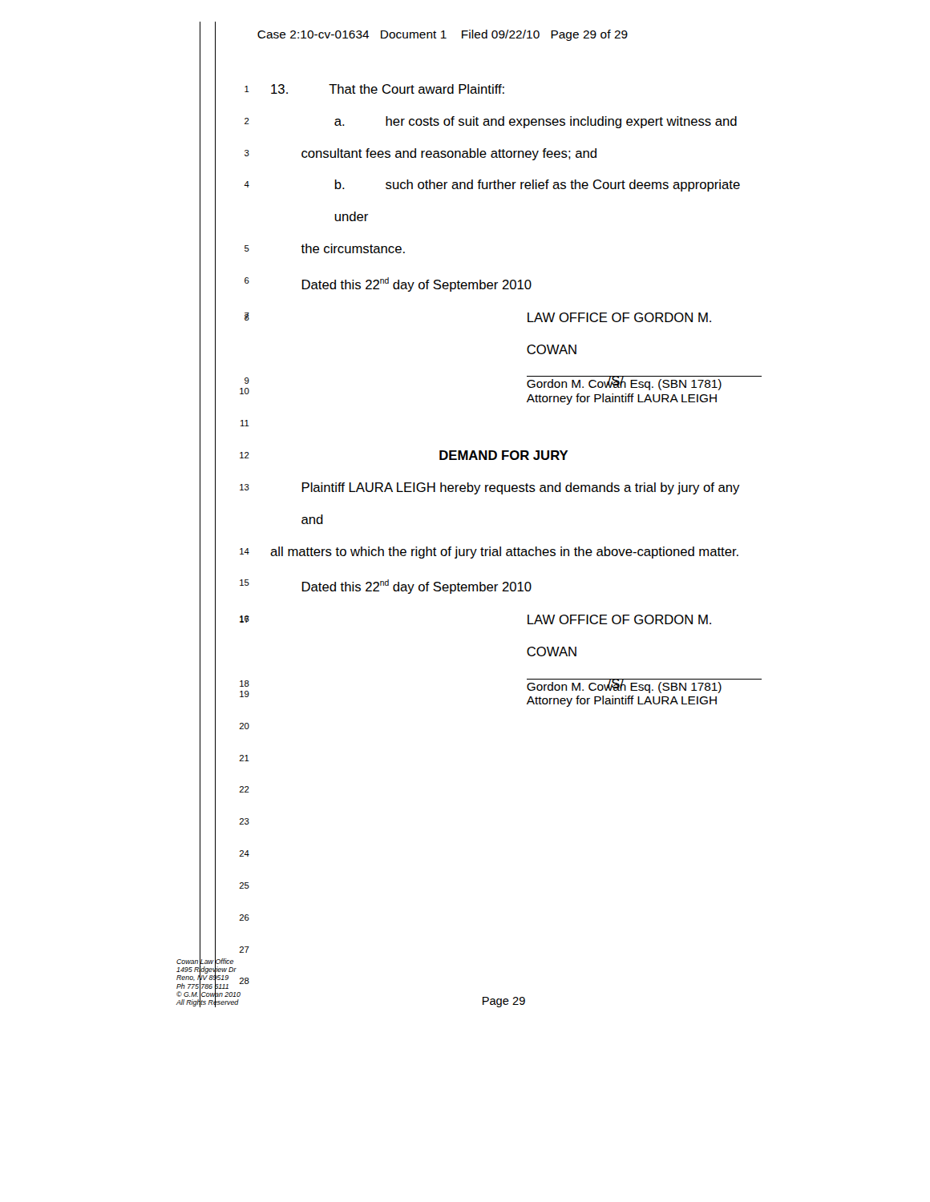Case 2:10-cv-01634 Document 1 Filed 09/22/10 Page 29 of 29
113. That the Court award Plaintiff:
2 a. her costs of suit and expenses including expert witness and
3 consultant fees and reasonable attorney fees; and
4 b. such other and further relief as the Court deems appropriate under
5 the circumstance.
6 Dated this 22nd day of September 2010
7
8
LAW OFFICE OF GORDON M. COWAN
9
/S/
10
Gordon M. Cowan Esq. (SBN 1781)
Attorney for Plaintiff LAURA LEIGH
11
12 DEMAND FOR JURY
13 Plaintiff LAURA LEIGH hereby requests and demands a trial by jury of any and
14 all matters to which the right of jury trial attaches in the above-captioned matter.
15 Dated this 22nd day of September 2010
16
17
LAW OFFICE OF GORDON M. COWAN
18
/S/
19
Gordon M. Cowan Esq. (SBN 1781)
Attorney for Plaintiff LAURA LEIGH
20
21
22
23
24
25
26
27
28
Cowan Law Office
1495 Ridgeview Dr
Reno, NV 89519
Ph 775 786 6111
© G.M. Cowan 2010
All Rights Reserved
Page 29